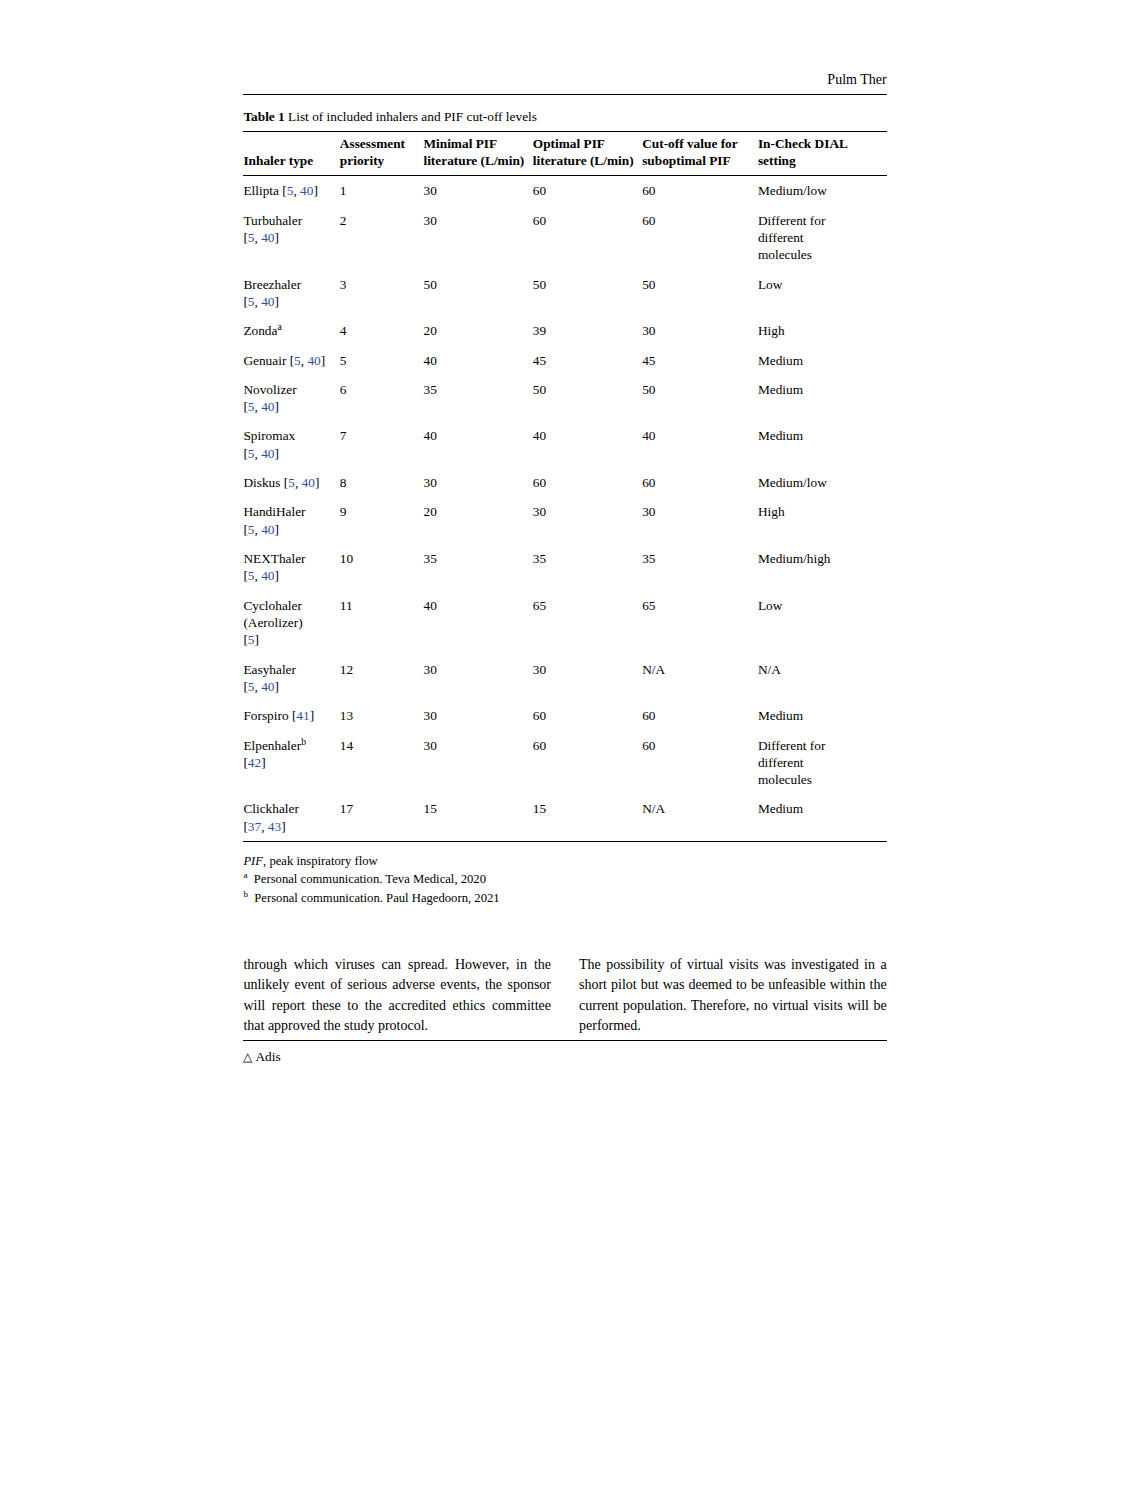Pulm Ther
Table 1 List of included inhalers and PIF cut-off levels
| Inhaler type | Assessment priority | Minimal PIF literature (L/min) | Optimal PIF literature (L/min) | Cut-off value for suboptimal PIF | In-Check DIAL setting |
| --- | --- | --- | --- | --- | --- |
| Ellipta [ 5 , 40 ] | 1 | 30 | 60 | 60 | Medium/low |
| Turbuhaler [ 5 , 40 ] | 2 | 30 | 60 | 60 | Different for different molecules |
| Breezhaler [ 5 , 40 ] | 3 | 50 | 50 | 50 | Low |
| Zonda a | 4 | 20 | 39 | 30 | High |
| Genuair [ 5 , 40 ] | 5 | 40 | 45 | 45 | Medium |
| Novolizer [ 5 , 40 ] | 6 | 35 | 50 | 50 | Medium |
| Spiromax [ 5 , 40 ] | 7 | 40 | 40 | 40 | Medium |
| Diskus [ 5 , 40 ] | 8 | 30 | 60 | 60 | Medium/low |
| HandiHaler [ 5 , 40 ] | 9 | 20 | 30 | 30 | High |
| NEXThaler [ 5 , 40 ] | 10 | 35 | 35 | 35 | Medium/high |
| Cyclohaler (Aerolizer) [ 5 ] | 11 | 40 | 65 | 65 | Low |
| Easyhaler [ 5 , 40 ] | 12 | 30 | 30 | N/A | N/A |
| Forspiro [ 41 ] | 13 | 30 | 60 | 60 | Medium |
| Elpenhaler b [ 42 ] | 14 | 30 | 60 | 60 | Different for different molecules |
| Clickhaler [ 37 , 43 ] | 17 | 15 | 15 | N/A | Medium |
PIF, peak inspiratory flow
a Personal communication. Teva Medical, 2020
b Personal communication. Paul Hagedoorn, 2021
through which viruses can spread. However, in the unlikely event of serious adverse events, the sponsor will report these to the accredited ethics committee that approved the study protocol.
The possibility of virtual visits was investigated in a short pilot but was deemed to be unfeasible within the current population. Therefore, no virtual visits will be performed.
△ Adis